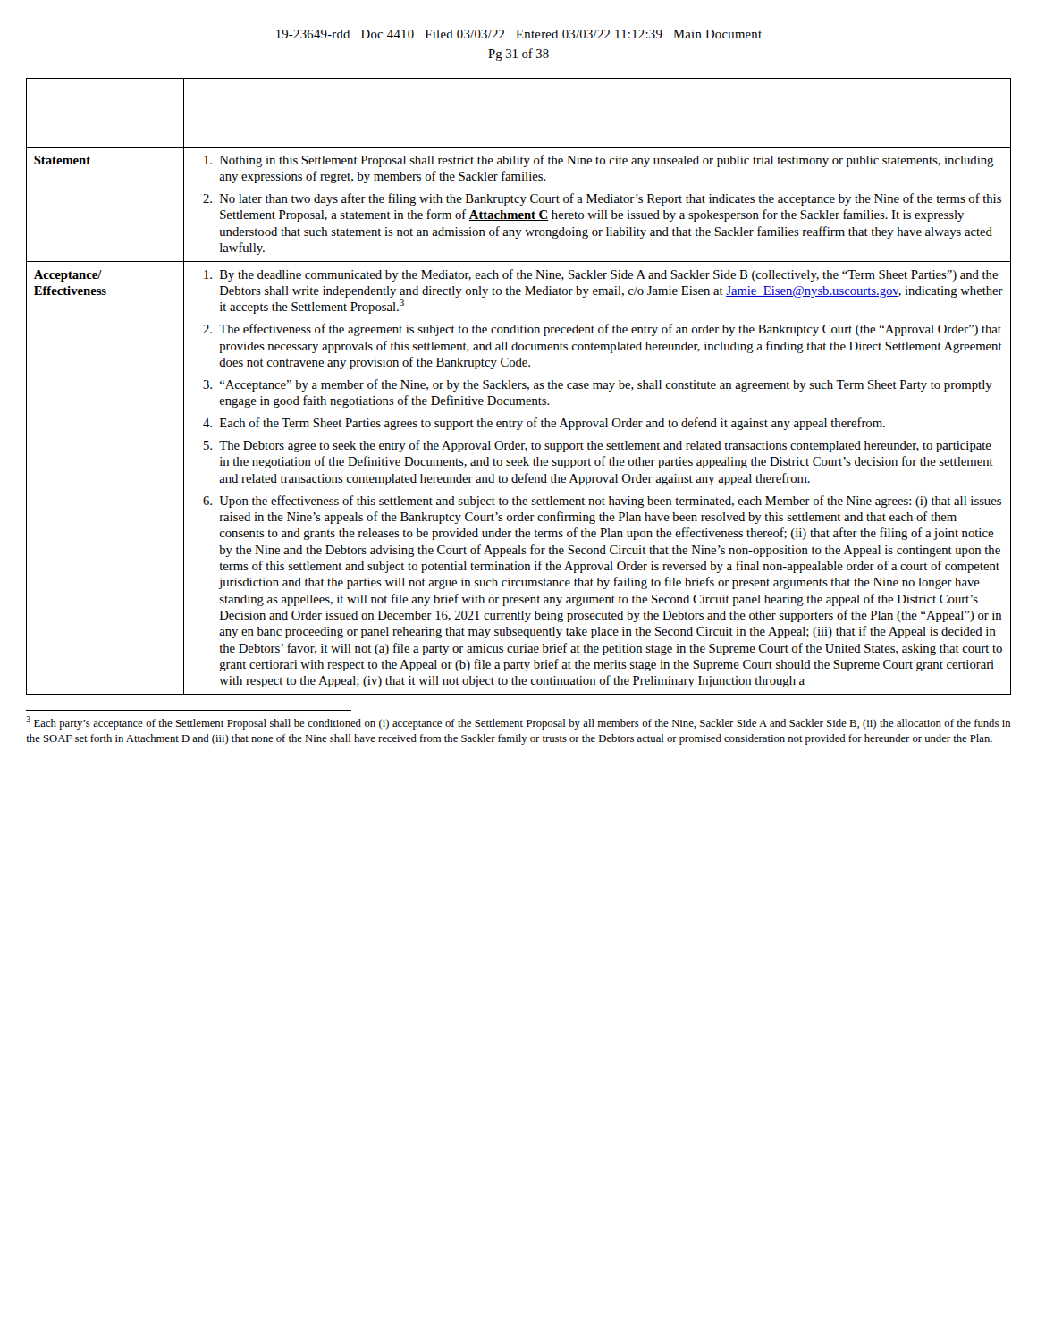19-23649-rdd Doc 4410 Filed 03/03/22 Entered 03/03/22 11:12:39 Main Document
Pg 31 of 38
| Statement | Nothing in this Settlement Proposal shall restrict the ability of the Nine to cite any unsealed or public trial testimony or public statements, including any expressions of regret, by members of the Sackler families. No later than two days after the filing with the Bankruptcy Court of a Mediator’s Report that indicates the acceptance by the Nine of the terms of this Settlement Proposal, a statement in the form of Attachment C hereto will be issued by a spokesperson for the Sackler families. It is expressly understood that such statement is not an admission of any wrongdoing or liability and that the Sackler families reaffirm that they have always acted lawfully. |
| Acceptance/ Effectiveness | By the deadline communicated by the Mediator, each of the Nine, Sackler Side A and Sackler Side B (collectively, the “Term Sheet Parties”) and the Debtors shall write independently and directly only to the Mediator by email, c/o Jamie Eisen at Jamie_Eisen@nysb.uscourts.gov , indicating whether it accepts the Settlement Proposal. 3 The effectiveness of the agreement is subject to the condition precedent of the entry of an order by the Bankruptcy Court (the “Approval Order”) that provides necessary approvals of this settlement, and all documents contemplated hereunder, including a finding that the Direct Settlement Agreement does not contravene any provision of the Bankruptcy Code. “Acceptance” by a member of the Nine, or by the Sacklers, as the case may be, shall constitute an agreement by such Term Sheet Party to promptly engage in good faith negotiations of the Definitive Documents. Each of the Term Sheet Parties agrees to support the entry of the Approval Order and to defend it against any appeal therefrom. The Debtors agree to seek the entry of the Approval Order, to support the settlement and related transactions contemplated hereunder, to participate in the negotiation of the Definitive Documents, and to seek the support of the other parties appealing the District Court’s decision for the settlement and related transactions contemplated hereunder and to defend the Approval Order against any appeal therefrom. Upon the effectiveness of this settlement and subject to the settlement not having been terminated, each Member of the Nine agrees: (i) that all issues raised in the Nine’s appeals of the Bankruptcy Court’s order confirming the Plan have been resolved by this settlement and that each of them consents to and grants the releases to be provided under the terms of the Plan upon the effectiveness thereof; (ii) that after the filing of a joint notice by the Nine and the Debtors advising the Court of Appeals for the Second Circuit that the Nine’s non-opposition to the Appeal is contingent upon the terms of this settlement and subject to potential termination if the Approval Order is reversed by a final non-appealable order of a court of competent jurisdiction and that the parties will not argue in such circumstance that by failing to file briefs or present arguments that the Nine no longer have standing as appellees, it will not file any brief with or present any argument to the Second Circuit panel hearing the appeal of the District Court’s Decision and Order issued on December 16, 2021 currently being prosecuted by the Debtors and the other supporters of the Plan (the “Appeal”) or in any en banc proceeding or panel rehearing that may subsequently take place in the Second Circuit in the Appeal; (iii) that if the Appeal is decided in the Debtors’ favor, it will not (a) file a party or amicus curiae brief at the petition stage in the Supreme Court of the United States, asking that court to grant certiorari with respect to the Appeal or (b) file a party brief at the merits stage in the Supreme Court should the Supreme Court grant certiorari with respect to the Appeal; (iv) that it will not object to the continuation of the Preliminary Injunction through a |
3 Each party’s acceptance of the Settlement Proposal shall be conditioned on (i) acceptance of the Settlement Proposal by all members of the Nine, Sackler Side A and Sackler Side B, (ii) the allocation of the funds in the SOAF set forth in Attachment D and (iii) that none of the Nine shall have received from the Sackler family or trusts or the Debtors actual or promised consideration not provided for hereunder or under the Plan.